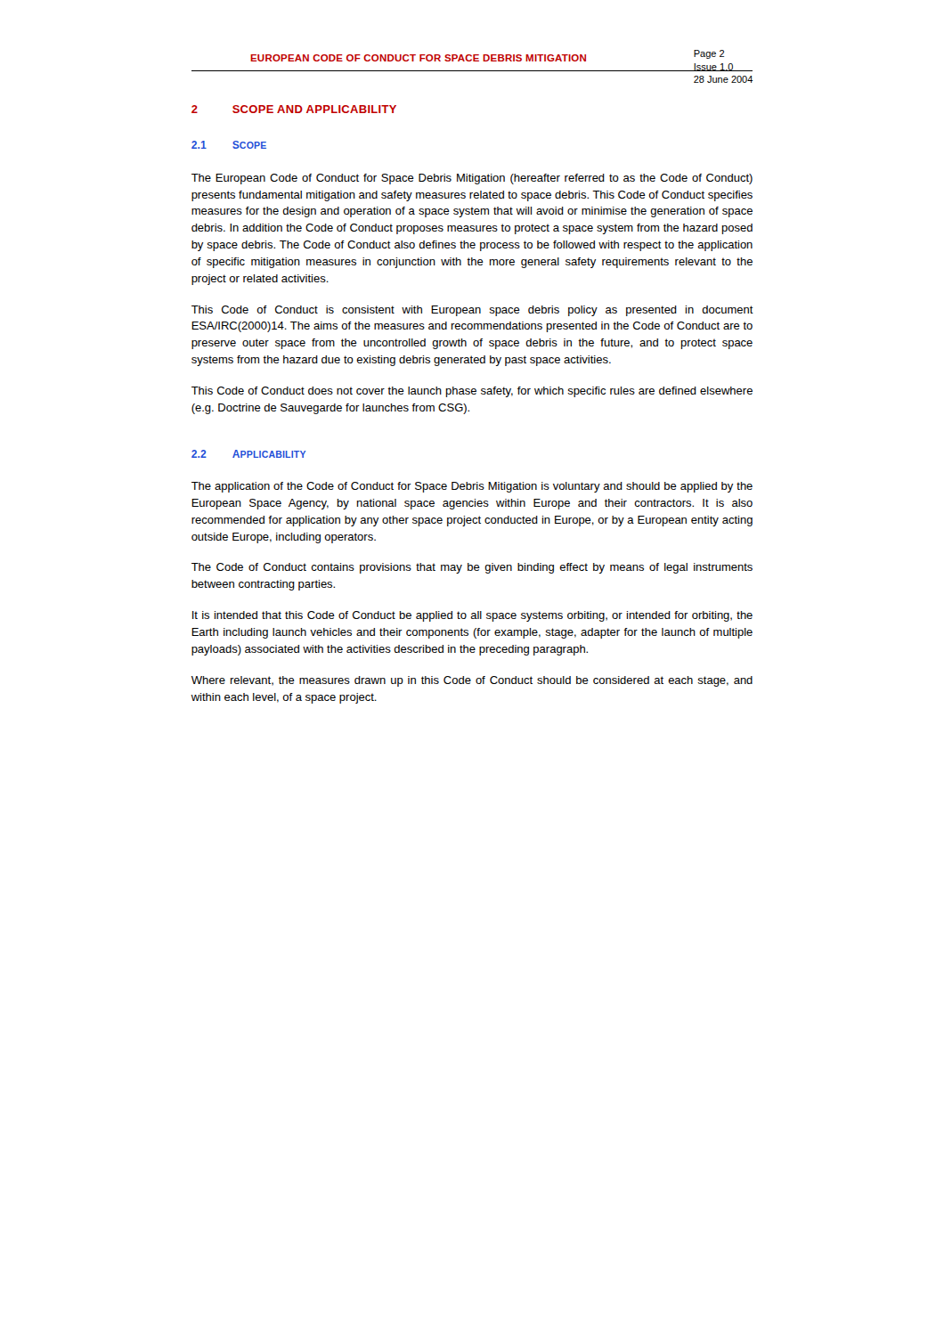Page 2
Issue 1.0
28 June 2004
EUROPEAN CODE OF CONDUCT FOR SPACE DEBRIS MITIGATION
2 SCOPE AND APPLICABILITY
2.1 SCOPE
The European Code of Conduct for Space Debris Mitigation (hereafter referred to as the Code of Conduct) presents fundamental mitigation and safety measures related to space debris. This Code of Conduct specifies measures for the design and operation of a space system that will avoid or minimise the generation of space debris. In addition the Code of Conduct proposes measures to protect a space system from the hazard posed by space debris. The Code of Conduct also defines the process to be followed with respect to the application of specific mitigation measures in conjunction with the more general safety requirements relevant to the project or related activities.
This Code of Conduct is consistent with European space debris policy as presented in document ESA/IRC(2000)14. The aims of the measures and recommendations presented in the Code of Conduct are to preserve outer space from the uncontrolled growth of space debris in the future, and to protect space systems from the hazard due to existing debris generated by past space activities.
This Code of Conduct does not cover the launch phase safety, for which specific rules are defined elsewhere (e.g. Doctrine de Sauvegarde for launches from CSG).
2.2 APPLICABILITY
The application of the Code of Conduct for Space Debris Mitigation is voluntary and should be applied by the European Space Agency, by national space agencies within Europe and their contractors. It is also recommended for application by any other space project conducted in Europe, or by a European entity acting outside Europe, including operators.
The Code of Conduct contains provisions that may be given binding effect by means of legal instruments between contracting parties.
It is intended that this Code of Conduct be applied to all space systems orbiting, or intended for orbiting, the Earth including launch vehicles and their components (for example, stage, adapter for the launch of multiple payloads) associated with the activities described in the preceding paragraph.
Where relevant, the measures drawn up in this Code of Conduct should be considered at each stage, and within each level, of a space project.